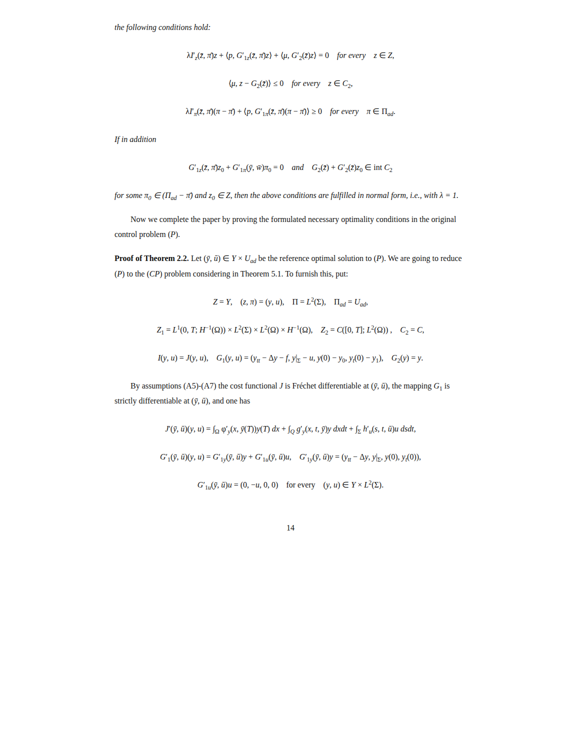the following conditions hold:
λI′z(z̄, π̄)z + ⟨p, G′1z(z̄, π̄)z⟩ + ⟨μ, G′2(z̄)z⟩ = 0 for every z ∈ Z,
⟨μ, z − G2(z̄)⟩ ≤ 0 for every z ∈ C2,
λI′π(z̄, π̄)(π − π̄) + ⟨p, G′1π(z̄, π̄)(π − π̄)⟩ ≥ 0 for every π ∈ Πad.
If in addition
G′1z(z̄, π̄)z0 + G′1π(ȳ, w̄)π0 = 0 and G2(z̄) + G′2(z̄)z0 ∈ int C2
for some π0 ∈ (Πad − π̄) and z0 ∈ Z, then the above conditions are fulfilled in normal form, i.e., with λ = 1.
Now we complete the paper by proving the formulated necessary optimality conditions in the original control problem (P).
Proof of Theorem 2.2. Let (ȳ, ū) ∈ Y × Uad be the reference optimal solution to (P). We are going to reduce (P) to the (CP) problem considering in Theorem 5.1. To furnish this, put:
Z = Y, (z, π) = (y, u), Π = L2(Σ), Πad = Uad,
Z1 = L1(0, T; H−1(Ω)) × L2(Σ) × L2(Ω) × H−1(Ω), Z2 = C([0, T]; L2(Ω)) , C2 = C,
I(y, u) = J(y, u), G1(y, u) = (ytt − Δy − f, y|Σ − u, y(0) − y0, yt(0) − y1), G2(y) = y.
By assumptions (A5)-(A7) the cost functional J is Fréchet differentiable at (ȳ, ū), the mapping G1 is strictly differentiable at (ȳ, ū), and one has
J′(ȳ, ū)(y, u) = ∫Ω φ′y(x, ȳ(T))y(T) dx + ∫Q g′y(x, t, ȳ)y dxdt + ∫Σ h′u(s, t, ū)u dsdt,
G′1(ȳ, ū)(y, u) = G′1y(ȳ, ū)y + G′1u(ȳ, ū)u, G′1y(ȳ, ū)y = (ytt − Δy, y|Σ, y(0), yt(0)),
G′1u(ȳ, ū)u = (0, −u, 0, 0) for every (y, u) ∈ Y × L2(Σ).
14